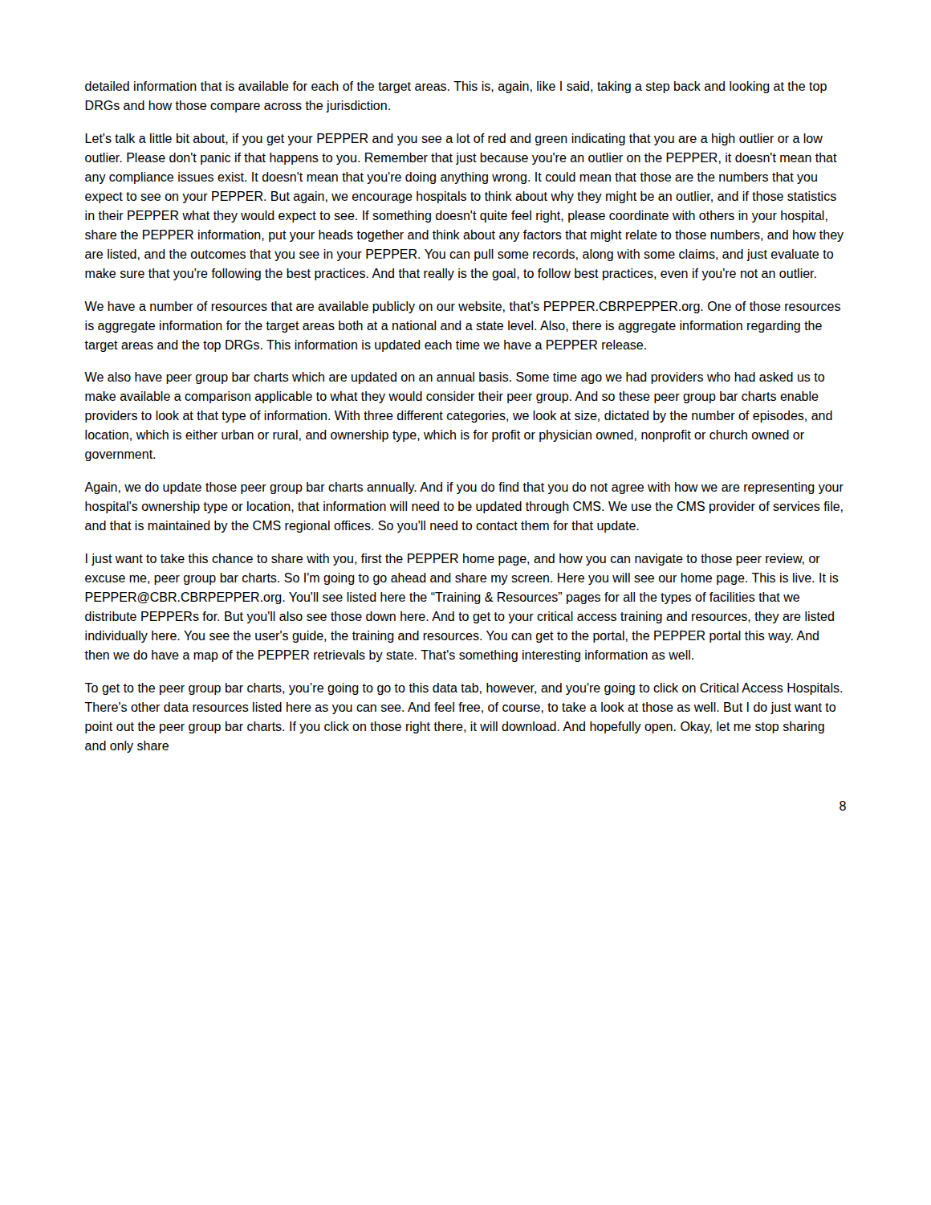detailed information that is available for each of the target areas. This is, again, like I said, taking a step back and looking at the top DRGs and how those compare across the jurisdiction.
Let's talk a little bit about, if you get your PEPPER and you see a lot of red and green indicating that you are a high outlier or a low outlier. Please don't panic if that happens to you. Remember that just because you're an outlier on the PEPPER, it doesn't mean that any compliance issues exist. It doesn't mean that you're doing anything wrong. It could mean that those are the numbers that you expect to see on your PEPPER. But again, we encourage hospitals to think about why they might be an outlier, and if those statistics in their PEPPER what they would expect to see. If something doesn't quite feel right, please coordinate with others in your hospital, share the PEPPER information, put your heads together and think about any factors that might relate to those numbers, and how they are listed, and the outcomes that you see in your PEPPER. You can pull some records, along with some claims, and just evaluate to make sure that you're following the best practices. And that really is the goal, to follow best practices, even if you're not an outlier.
We have a number of resources that are available publicly on our website, that's PEPPER.CBRPEPPER.org. One of those resources is aggregate information for the target areas both at a national and a state level. Also, there is aggregate information regarding the target areas and the top DRGs. This information is updated each time we have a PEPPER release.
We also have peer group bar charts which are updated on an annual basis. Some time ago we had providers who had asked us to make available a comparison applicable to what they would consider their peer group. And so these peer group bar charts enable providers to look at that type of information. With three different categories, we look at size, dictated by the number of episodes, and location, which is either urban or rural, and ownership type, which is for profit or physician owned, nonprofit or church owned or government.
Again, we do update those peer group bar charts annually. And if you do find that you do not agree with how we are representing your hospital's ownership type or location, that information will need to be updated through CMS. We use the CMS provider of services file, and that is maintained by the CMS regional offices. So you'll need to contact them for that update.
I just want to take this chance to share with you, first the PEPPER home page, and how you can navigate to those peer review, or excuse me, peer group bar charts. So I'm going to go ahead and share my screen. Here you will see our home page. This is live. It is PEPPER@CBR.CBRPEPPER.org. You'll see listed here the “Training & Resources” pages for all the types of facilities that we distribute PEPPERs for. But you'll also see those down here. And to get to your critical access training and resources, they are listed individually here. You see the user's guide, the training and resources. You can get to the portal, the PEPPER portal this way. And then we do have a map of the PEPPER retrievals by state. That's something interesting information as well.
To get to the peer group bar charts, you’re going to go to this data tab, however, and you're going to click on Critical Access Hospitals. There's other data resources listed here as you can see. And feel free, of course, to take a look at those as well. But I do just want to point out the peer group bar charts. If you click on those right there, it will download. And hopefully open. Okay, let me stop sharing and only share
8